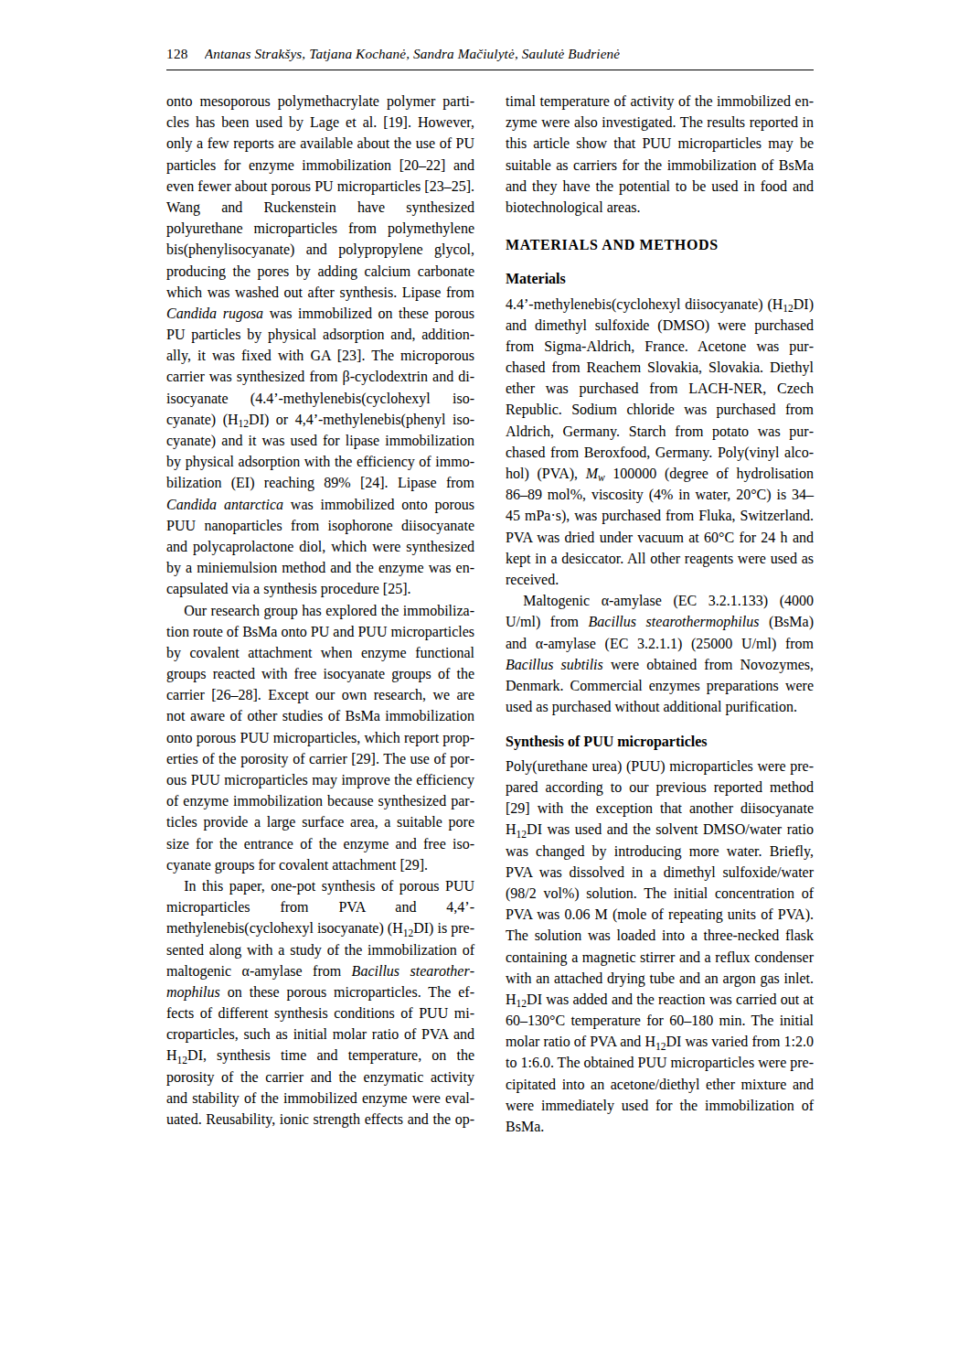128 Antanas Strakšys, Tatjana Kochanė, Sandra Mačiulytė, Saulutė Budrienė
onto mesoporous polymethacrylate polymer particles has been used by Lage et al. [19]. However, only a few reports are available about the use of PU particles for enzyme immobilization [20–22] and even fewer about porous PU microparticles [23–25]. Wang and Ruckenstein have synthesized polyurethane microparticles from polymethylene bis(phenylisocyanate) and polypropylene glycol, producing the pores by adding calcium carbonate which was washed out after synthesis. Lipase from Candida rugosa was immobilized on these porous PU particles by physical adsorption and, additionally, it was fixed with GA [23]. The microporous carrier was synthesized from β-cyclodextrin and diisocyanate (4.4’-methylenebis(cyclohexyl isocyanate) (H12DI) or 4,4’-methylenebis(phenyl isocyanate) and it was used for lipase immobilization by physical adsorption with the efficiency of immobilization (EI) reaching 89% [24]. Lipase from Candida antarctica was immobilized onto porous PUU nanoparticles from isophorone diisocyanate and polycaprolactone diol, which were synthesized by a miniemulsion method and the enzyme was encapsulated via a synthesis procedure [25].
Our research group has explored the immobilization route of BsMa onto PU and PUU microparticles by covalent attachment when enzyme functional groups reacted with free isocyanate groups of the carrier [26–28]. Except our own research, we are not aware of other studies of BsMa immobilization onto porous PUU microparticles, which report properties of the porosity of carrier [29]. The use of porous PUU microparticles may improve the efficiency of enzyme immobilization because synthesized particles provide a large surface area, a suitable pore size for the entrance of the enzyme and free isocyanate groups for covalent attachment [29].
In this paper, one-pot synthesis of porous PUU microparticles from PVA and 4,4’-methylenebis(cyclohexyl isocyanate) (H12DI) is presented along with a study of the immobilization of maltogenic α-amylase from Bacillus stearothermophilus on these porous microparticles. The effects of different synthesis conditions of PUU microparticles, such as initial molar ratio of PVA and H12DI, synthesis time and temperature, on the porosity of the carrier and the enzymatic activity and stability of the immobilized enzyme were evaluated. Reusability, ionic strength effects and the optimal temperature of activity of the immobilized enzyme were also investigated. The results reported in this article show that PUU microparticles may be suitable as carriers for the immobilization of BsMa and they have the potential to be used in food and biotechnological areas.
Materials and methods
Materials
4.4’-methylenebis(cyclohexyl diisocyanate) (H12DI) and dimethyl sulfoxide (DMSO) were purchased from Sigma-Aldrich, France. Acetone was purchased from Reachem Slovakia, Slovakia. Diethyl ether was purchased from LACH-NER, Czech Republic. Sodium chloride was purchased from Aldrich, Germany. Starch from potato was purchased from Beroxfood, Germany. Poly(vinyl alcohol) (PVA), Mw 100000 (degree of hydrolisation 86–89 mol%, viscosity (4% in water, 20°C) is 34–45 mPa·s), was purchased from Fluka, Switzerland. PVA was dried under vacuum at 60°C for 24 h and kept in a desiccator. All other reagents were used as received.
Maltogenic α-amylase (EC 3.2.1.133) (4000 U/ml) from Bacillus stearothermophilus (BsMa) and α-amylase (EC 3.2.1.1) (25000 U/ml) from Bacillus subtilis were obtained from Novozymes, Denmark. Commercial enzymes preparations were used as purchased without additional purification.
Synthesis of PUU microparticles
Poly(urethane urea) (PUU) microparticles were prepared according to our previous reported method [29] with the exception that another diisocyanate H12DI was used and the solvent DMSO/water ratio was changed by introducing more water. Briefly, PVA was dissolved in a dimethyl sulfoxide/water (98/2 vol%) solution. The initial concentration of PVA was 0.06 M (mole of repeating units of PVA). The solution was loaded into a three-necked flask containing a magnetic stirrer and a reflux condenser with an attached drying tube and an argon gas inlet. H12DI was added and the reaction was carried out at 60–130°C temperature for 60–180 min. The initial molar ratio of PVA and H12DI was varied from 1:2.0 to 1:6.0. The obtained PUU microparticles were precipitated into an acetone/diethyl ether mixture and were immediately used for the immobilization of BsMa.